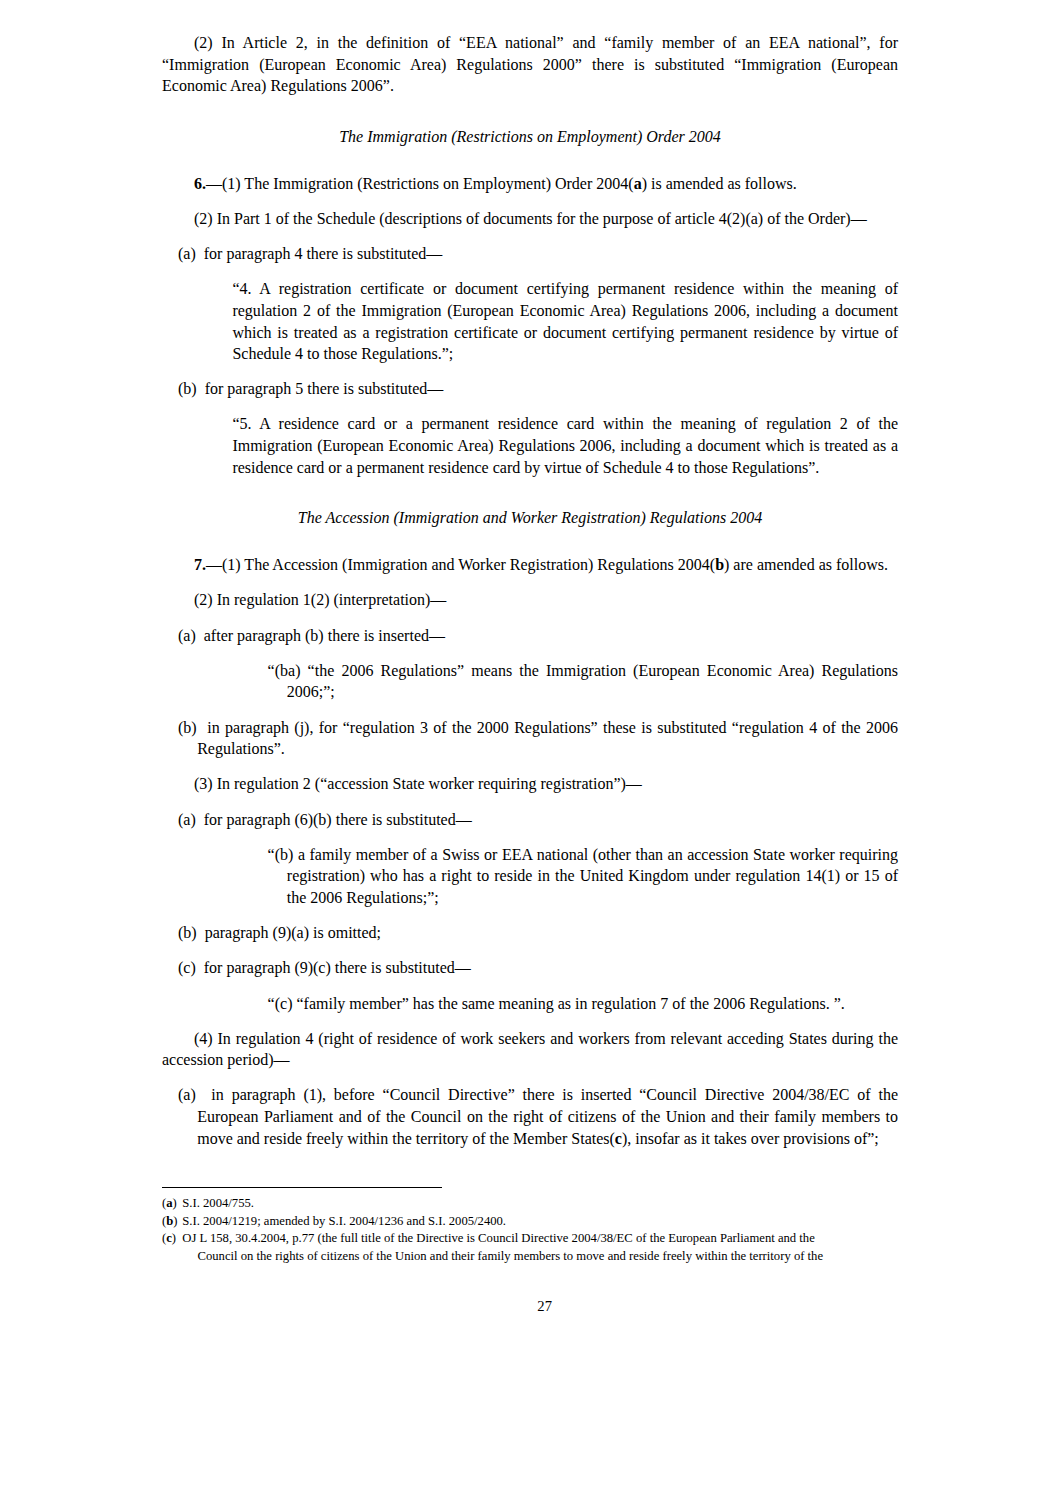(2) In Article 2, in the definition of “EEA national” and “family member of an EEA national”, for “Immigration (European Economic Area) Regulations 2000” there is substituted “Immigration (European Economic Area) Regulations 2006”.
The Immigration (Restrictions on Employment) Order 2004
6.—(1) The Immigration (Restrictions on Employment) Order 2004(a) is amended as follows.
(2) In Part 1 of the Schedule (descriptions of documents for the purpose of article 4(2)(a) of the Order)—
(a) for paragraph 4 there is substituted—
“4. A registration certificate or document certifying permanent residence within the meaning of regulation 2 of the Immigration (European Economic Area) Regulations 2006, including a document which is treated as a registration certificate or document certifying permanent residence by virtue of Schedule 4 to those Regulations.”;
(b) for paragraph 5 there is substituted—
“5. A residence card or a permanent residence card within the meaning of regulation 2 of the Immigration (European Economic Area) Regulations 2006, including a document which is treated as a residence card or a permanent residence card by virtue of Schedule 4 to those Regulations”.
The Accession (Immigration and Worker Registration) Regulations 2004
7.—(1) The Accession (Immigration and Worker Registration) Regulations 2004(b) are amended as follows.
(2) In regulation 1(2) (interpretation)—
(a) after paragraph (b) there is inserted—
“(ba) “the 2006 Regulations” means the Immigration (European Economic Area) Regulations 2006;”;
(b) in paragraph (j), for “regulation 3 of the 2000 Regulations” these is substituted “regulation 4 of the 2006 Regulations”.
(3) In regulation 2 (“accession State worker requiring registration”)—
(a) for paragraph (6)(b) there is substituted—
“(b) a family member of a Swiss or EEA national (other than an accession State worker requiring registration) who has a right to reside in the United Kingdom under regulation 14(1) or 15 of the 2006 Regulations;”;
(b) paragraph (9)(a) is omitted;
(c) for paragraph (9)(c) there is substituted—
“(c) “family member” has the same meaning as in regulation 7 of the 2006 Regulations. ”.
(4) In regulation 4 (right of residence of work seekers and workers from relevant acceding States during the accession period)—
(a) in paragraph (1), before “Council Directive” there is inserted “Council Directive 2004/38/EC of the European Parliament and of the Council on the right of citizens of the Union and their family members to move and reside freely within the territory of the Member States(c), insofar as it takes over provisions of”;
(a) S.I. 2004/755.
(b) S.I. 2004/1219; amended by S.I. 2004/1236 and S.I. 2005/2400.
(c) OJ L 158, 30.4.2004, p.77 (the full title of the Directive is Council Directive 2004/38/EC of the European Parliament and the
Council on the rights of citizens of the Union and their family members to move and reside freely within the territory of the
27